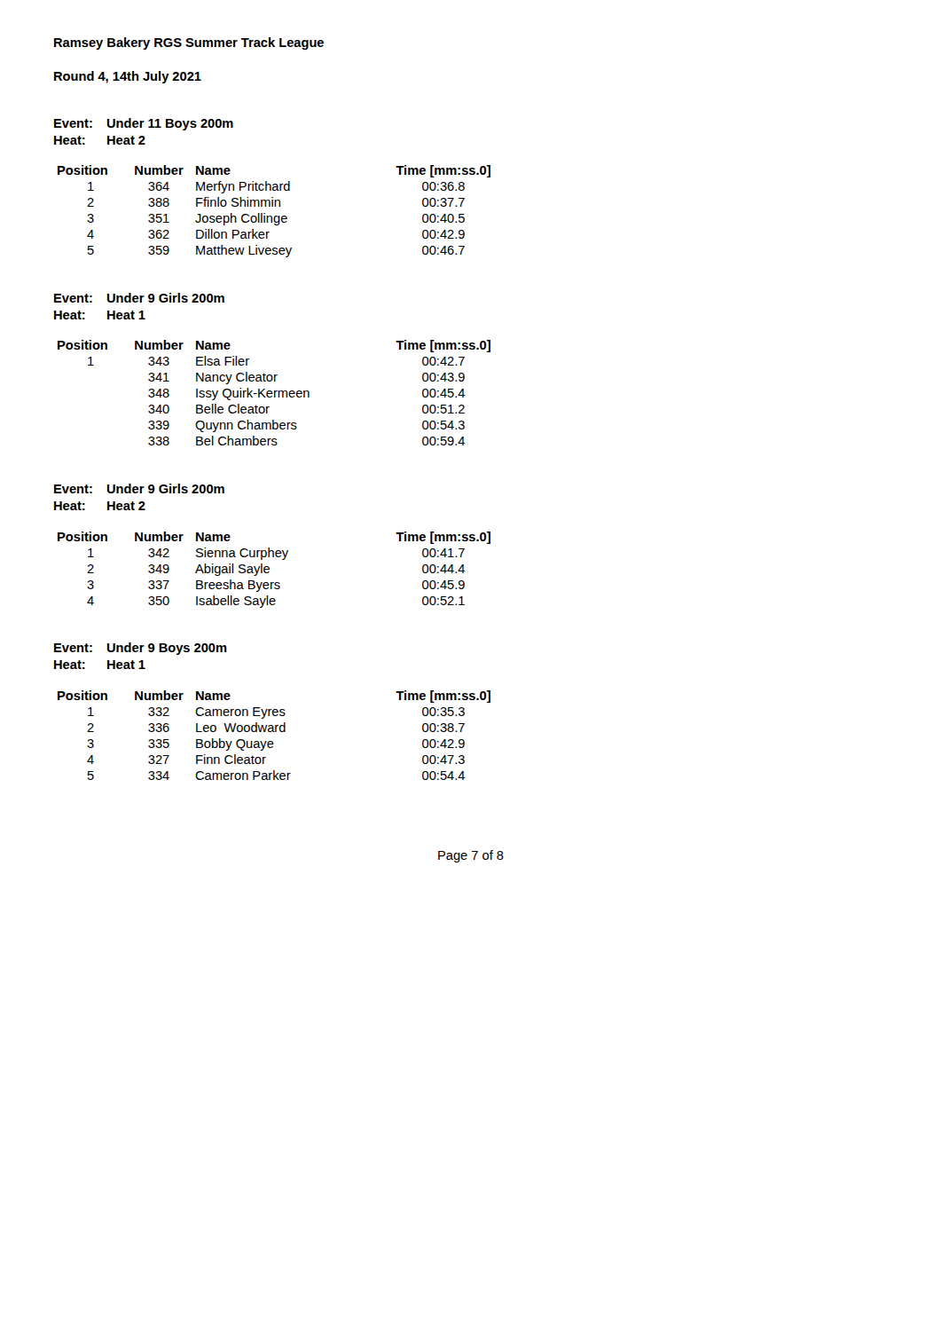Ramsey Bakery RGS Summer Track League
Round 4, 14th July 2021
Event: Under 11 Boys 200m
Heat: Heat 2
| Position | Number | Name | Time [mm:ss.0] |
| --- | --- | --- | --- |
| 1 | 364 | Merfyn Pritchard | 00:36.8 |
| 2 | 388 | Ffinlo Shimmin | 00:37.7 |
| 3 | 351 | Joseph Collinge | 00:40.5 |
| 4 | 362 | Dillon Parker | 00:42.9 |
| 5 | 359 | Matthew Livesey | 00:46.7 |
Event: Under 9 Girls 200m
Heat: Heat 1
| Position | Number | Name | Time [mm:ss.0] |
| --- | --- | --- | --- |
| 1 | 343 | Elsa Filer | 00:42.7 |
| | 341 | Nancy Cleator | 00:43.9 |
| | 348 | Issy Quirk-Kermeen | 00:45.4 |
| | 340 | Belle Cleator | 00:51.2 |
| | 339 | Quynn Chambers | 00:54.3 |
| | 338 | Bel Chambers | 00:59.4 |
Event: Under 9 Girls 200m
Heat: Heat 2
| Position | Number | Name | Time [mm:ss.0] |
| --- | --- | --- | --- |
| 1 | 342 | Sienna Curphey | 00:41.7 |
| 2 | 349 | Abigail Sayle | 00:44.4 |
| 3 | 337 | Breesha Byers | 00:45.9 |
| 4 | 350 | Isabelle Sayle | 00:52.1 |
Event: Under 9 Boys 200m
Heat: Heat 1
| Position | Number | Name | Time [mm:ss.0] |
| --- | --- | --- | --- |
| 1 | 332 | Cameron Eyres | 00:35.3 |
| 2 | 336 | Leo Woodward | 00:38.7 |
| 3 | 335 | Bobby Quaye | 00:42.9 |
| 4 | 327 | Finn Cleator | 00:47.3 |
| 5 | 334 | Cameron Parker | 00:54.4 |
Page 7 of 8